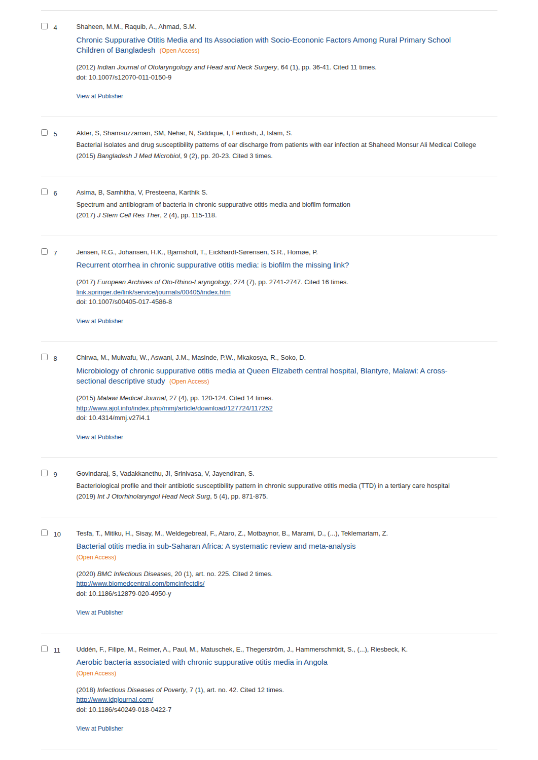4
Shaheen, M.M., Raquib, A., Ahmad, S.M.
Chronic Suppurative Otitis Media and Its Association with Socio-Econonic Factors Among Rural Primary School Children of Bangladesh (Open Access)
(2012) Indian Journal of Otolaryngology and Head and Neck Surgery, 64 (1), pp. 36-41. Cited 11 times.
doi: 10.1007/s12070-011-0150-9
View at Publisher
5
Akter, S, Shamsuzzaman, SM, Nehar, N, Siddique, I, Ferdush, J, Islam, S.
Bacterial isolates and drug susceptibility patterns of ear discharge from patients with ear infection at Shaheed Monsur Ali Medical College
(2015) Bangladesh J Med Microbiol, 9 (2), pp. 20-23. Cited 3 times.
6
Asima, B, Samhitha, V, Presteena, Karthik S.
Spectrum and antibiogram of bacteria in chronic suppurative otitis media and biofilm formation
(2017) J Stem Cell Res Ther, 2 (4), pp. 115-118.
7
Jensen, R.G., Johansen, H.K., Bjarnsholt, T., Eickhardt-Sørensen, S.R., Homøe, P.
Recurrent otorrhea in chronic suppurative otitis media: is biofilm the missing link?
(2017) European Archives of Oto-Rhino-Laryngology, 274 (7), pp. 2741-2747. Cited 16 times.
link.springer.de/link/service/journals/00405/index.htm
doi: 10.1007/s00405-017-4586-8
View at Publisher
8
Chirwa, M., Mulwafu, W., Aswani, J.M., Masinde, P.W., Mkakosya, R., Soko, D.
Microbiology of chronic suppurative otitis media at Queen Elizabeth central hospital, Blantyre, Malawi: A cross-sectional descriptive study (Open Access)
(2015) Malawi Medical Journal, 27 (4), pp. 120-124. Cited 14 times.
http://www.ajol.info/index.php/mmj/article/download/127724/117252
doi: 10.4314/mmj.v27i4.1
View at Publisher
9
Govindaraj, S, Vadakkanethu, JI, Srinivasa, V, Jayendiran, S.
Bacteriological profile and their antibiotic susceptibility pattern in chronic suppurative otitis media (TTD) in a tertiary care hospital
(2019) Int J Otorhinolaryngol Head Neck Surg, 5 (4), pp. 871-875.
10
Tesfa, T., Mitiku, H., Sisay, M., Weldegebreal, F., Ataro, Z., Motbaynor, B., Marami, D., (...), Teklemariam, Z.
Bacterial otitis media in sub-Saharan Africa: A systematic review and meta-analysis
(Open Access)
(2020) BMC Infectious Diseases, 20 (1), art. no. 225. Cited 2 times.
http://www.biomedcentral.com/bmcinfectdis/
doi: 10.1186/s12879-020-4950-y
View at Publisher
11
Uddén, F., Filipe, M., Reimer, A., Paul, M., Matuschek, E., Thegerström, J., Hammerschmidt, S., (...), Riesbeck, K.
Aerobic bacteria associated with chronic suppurative otitis media in Angola
(Open Access)
(2018) Infectious Diseases of Poverty, 7 (1), art. no. 42. Cited 12 times.
http://www.idpjournal.com/
doi: 10.1186/s40249-018-0422-7
View at Publisher